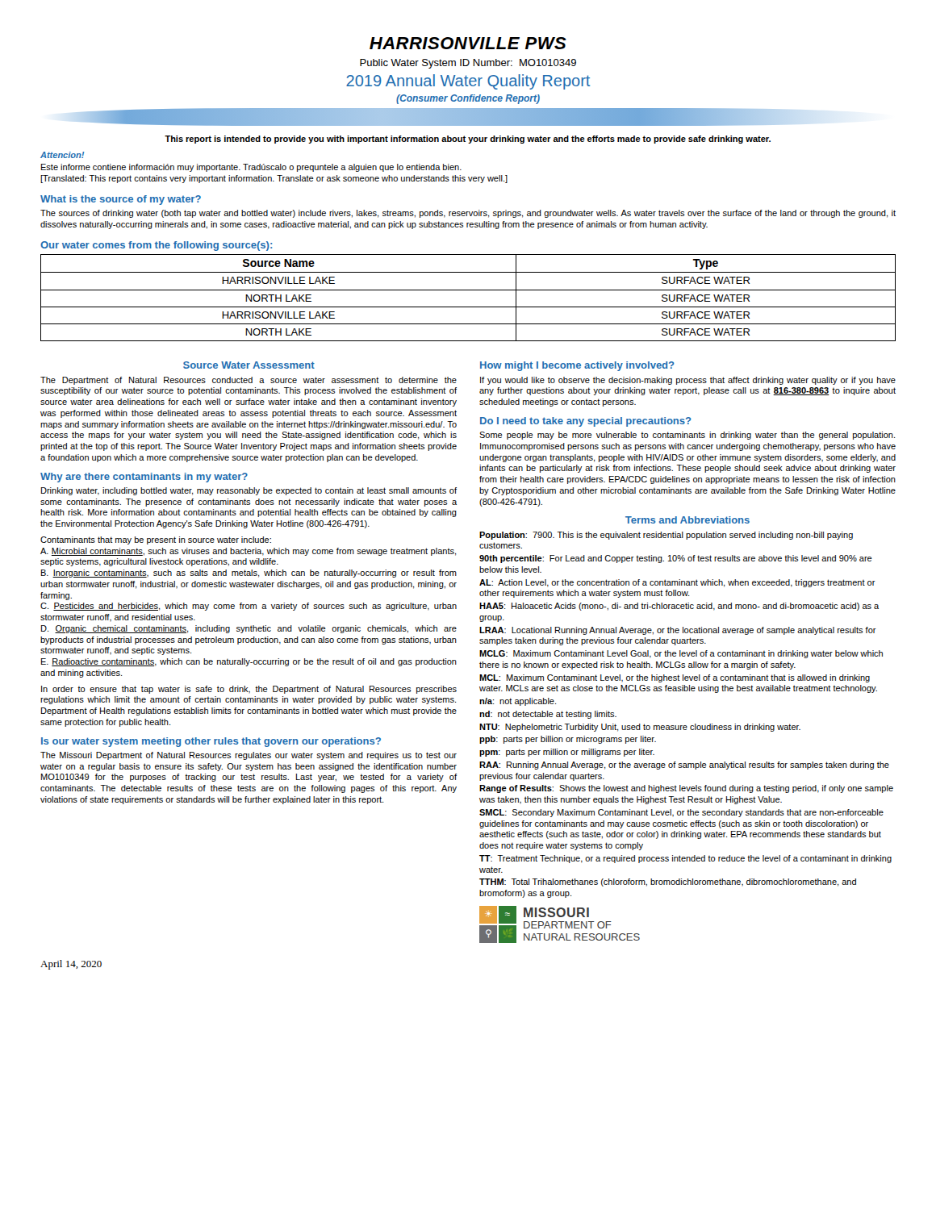HARRISONVILLE PWS
Public Water System ID Number: MO1010349
2019 Annual Water Quality Report
(Consumer Confidence Report)
This report is intended to provide you with important information about your drinking water and the efforts made to provide safe drinking water.
Attencion!
Este informe contiene información muy importante. Tradúscalo o prequntele a alguien que lo entienda bien.
[Translated: This report contains very important information. Translate or ask someone who understands this very well.]
What is the source of my water?
The sources of drinking water (both tap water and bottled water) include rivers, lakes, streams, ponds, reservoirs, springs, and groundwater wells. As water travels over the surface of the land or through the ground, it dissolves naturally-occurring minerals and, in some cases, radioactive material, and can pick up substances resulting from the presence of animals or from human activity.
Our water comes from the following source(s):
| Source Name | Type |
| --- | --- |
| HARRISONVILLE LAKE | SURFACE WATER |
| NORTH LAKE | SURFACE WATER |
| HARRISONVILLE LAKE | SURFACE WATER |
| NORTH LAKE | SURFACE WATER |
Source Water Assessment
The Department of Natural Resources conducted a source water assessment to determine the susceptibility of our water source to potential contaminants. This process involved the establishment of source water area delineations for each well or surface water intake and then a contaminant inventory was performed within those delineated areas to assess potential threats to each source. Assessment maps and summary information sheets are available on the internet https://drinkingwater.missouri.edu/. To access the maps for your water system you will need the State-assigned identification code, which is printed at the top of this report. The Source Water Inventory Project maps and information sheets provide a foundation upon which a more comprehensive source water protection plan can be developed.
Why are there contaminants in my water?
Drinking water, including bottled water, may reasonably be expected to contain at least small amounts of some contaminants. The presence of contaminants does not necessarily indicate that water poses a health risk. More information about contaminants and potential health effects can be obtained by calling the Environmental Protection Agency's Safe Drinking Water Hotline (800-426-4791).
Contaminants that may be present in source water include:
A. Microbial contaminants, such as viruses and bacteria, which may come from sewage treatment plants, septic systems, agricultural livestock operations, and wildlife.
B. Inorganic contaminants, such as salts and metals, which can be naturally-occurring or result from urban stormwater runoff, industrial, or domestic wastewater discharges, oil and gas production, mining, or farming.
C. Pesticides and herbicides, which may come from a variety of sources such as agriculture, urban stormwater runoff, and residential uses.
D. Organic chemical contaminants, including synthetic and volatile organic chemicals, which are byproducts of industrial processes and petroleum production, and can also come from gas stations, urban stormwater runoff, and septic systems.
E. Radioactive contaminants, which can be naturally-occurring or be the result of oil and gas production and mining activities.
In order to ensure that tap water is safe to drink, the Department of Natural Resources prescribes regulations which limit the amount of certain contaminants in water provided by public water systems. Department of Health regulations establish limits for contaminants in bottled water which must provide the same protection for public health.
Is our water system meeting other rules that govern our operations?
The Missouri Department of Natural Resources regulates our water system and requires us to test our water on a regular basis to ensure its safety. Our system has been assigned the identification number MO1010349 for the purposes of tracking our test results. Last year, we tested for a variety of contaminants. The detectable results of these tests are on the following pages of this report. Any violations of state requirements or standards will be further explained later in this report.
How might I become actively involved?
If you would like to observe the decision-making process that affect drinking water quality or if you have any further questions about your drinking water report, please call us at 816-380-8963 to inquire about scheduled meetings or contact persons.
Do I need to take any special precautions?
Some people may be more vulnerable to contaminants in drinking water than the general population. Immunocompromised persons such as persons with cancer undergoing chemotherapy, persons who have undergone organ transplants, people with HIV/AIDS or other immune system disorders, some elderly, and infants can be particularly at risk from infections. These people should seek advice about drinking water from their health care providers. EPA/CDC guidelines on appropriate means to lessen the risk of infection by Cryptosporidium and other microbial contaminants are available from the Safe Drinking Water Hotline (800-426-4791).
Terms and Abbreviations
Population: 7900. This is the equivalent residential population served including non-bill paying customers.
90th percentile: For Lead and Copper testing. 10% of test results are above this level and 90% are below this level.
AL: Action Level, or the concentration of a contaminant which, when exceeded, triggers treatment or other requirements which a water system must follow.
HAA5: Haloacetic Acids (mono-, di- and tri-chloracetic acid, and mono- and di-bromoacetic acid) as a group.
LRAA: Locational Running Annual Average, or the locational average of sample analytical results for samples taken during the previous four calendar quarters.
MCLG: Maximum Contaminant Level Goal, or the level of a contaminant in drinking water below which there is no known or expected risk to health. MCLGs allow for a margin of safety.
MCL: Maximum Contaminant Level, or the highest level of a contaminant that is allowed in drinking water. MCLs are set as close to the MCLGs as feasible using the best available treatment technology.
n/a: not applicable.
nd: not detectable at testing limits.
NTU: Nephelometric Turbidity Unit, used to measure cloudiness in drinking water.
ppb: parts per billion or micrograms per liter.
ppm: parts per million or milligrams per liter.
RAA: Running Annual Average, or the average of sample analytical results for samples taken during the previous four calendar quarters.
Range of Results: Shows the lowest and highest levels found during a testing period, if only one sample was taken, then this number equals the Highest Test Result or Highest Value.
SMCL: Secondary Maximum Contaminant Level, or the secondary standards that are non-enforceable guidelines for contaminants and may cause cosmetic effects (such as skin or tooth discoloration) or aesthetic effects (such as taste, odor or color) in drinking water. EPA recommends these standards but does not require water systems to comply
TT: Treatment Technique, or a required process intended to reduce the level of a contaminant in drinking water.
TTHM: Total Trihalomethanes (chloroform, bromodichloromethane, dibromochloromethane, and bromoform) as a group.
☀
≈
⚲
🌿
MISSOURI
DEPARTMENT OF
NATURAL RESOURCES
April 14, 2020